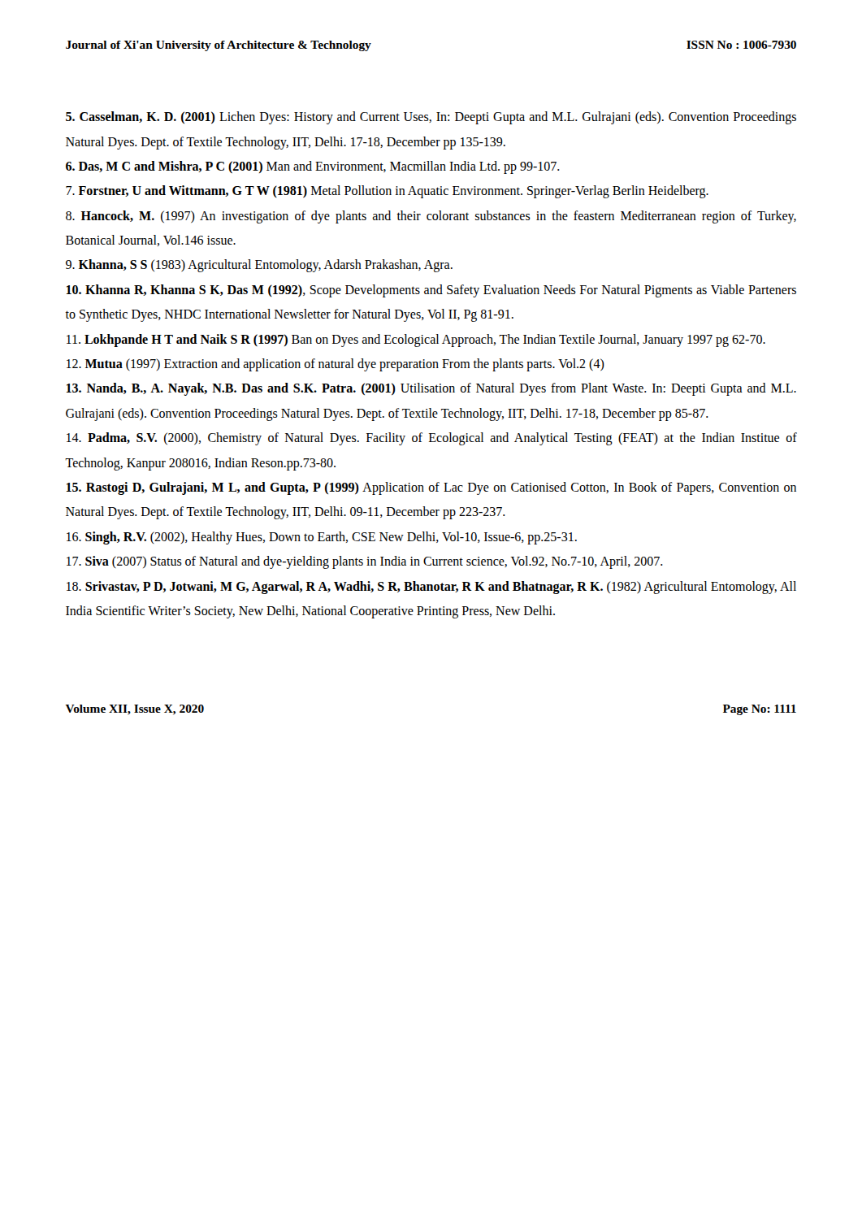Journal of Xi'an University of Architecture & Technology
ISSN No : 1006-7930
5. Casselman, K. D. (2001) Lichen Dyes: History and Current Uses, In: Deepti Gupta and M.L. Gulrajani (eds). Convention Proceedings Natural Dyes. Dept. of Textile Technology, IIT, Delhi. 17-18, December pp 135-139.
6. Das, M C and Mishra, P C (2001) Man and Environment, Macmillan India Ltd. pp 99-107.
7. Forstner, U and Wittmann, G T W (1981) Metal Pollution in Aquatic Environment. Springer-Verlag Berlin Heidelberg.
8. Hancock, M. (1997) An investigation of dye plants and their colorant substances in the feastern Mediterranean region of Turkey, Botanical Journal, Vol.146 issue.
9. Khanna, S S (1983) Agricultural Entomology, Adarsh Prakashan, Agra.
10. Khanna R, Khanna S K, Das M (1992), Scope Developments and Safety Evaluation Needs For Natural Pigments as Viable Parteners to Synthetic Dyes, NHDC International Newsletter for Natural Dyes, Vol II, Pg 81-91.
11. Lokhpande H T and Naik S R (1997) Ban on Dyes and Ecological Approach, The Indian Textile Journal, January 1997 pg 62-70.
12. Mutua (1997) Extraction and application of natural dye preparation From the plants parts. Vol.2 (4)
13. Nanda, B., A. Nayak, N.B. Das and S.K. Patra. (2001) Utilisation of Natural Dyes from Plant Waste. In: Deepti Gupta and M.L. Gulrajani (eds). Convention Proceedings Natural Dyes. Dept. of Textile Technology, IIT, Delhi. 17-18, December pp 85-87.
14. Padma, S.V. (2000), Chemistry of Natural Dyes. Facility of Ecological and Analytical Testing (FEAT) at the Indian Institue of Technolog, Kanpur 208016, Indian Reson.pp.73-80.
15. Rastogi D, Gulrajani, M L, and Gupta, P (1999) Application of Lac Dye on Cationised Cotton, In Book of Papers, Convention on Natural Dyes. Dept. of Textile Technology, IIT, Delhi. 09-11, December pp 223-237.
16. Singh, R.V. (2002), Healthy Hues, Down to Earth, CSE New Delhi, Vol-10, Issue-6, pp.25-31.
17. Siva (2007) Status of Natural and dye-yielding plants in India in Current science, Vol.92, No.7-10, April, 2007.
18. Srivastav, P D, Jotwani, M G, Agarwal, R A, Wadhi, S R, Bhanotar, R K and Bhatnagar, R K. (1982) Agricultural Entomology, All India Scientific Writer’s Society, New Delhi, National Cooperative Printing Press, New Delhi.
Volume XII, Issue X, 2020
Page No: 1111